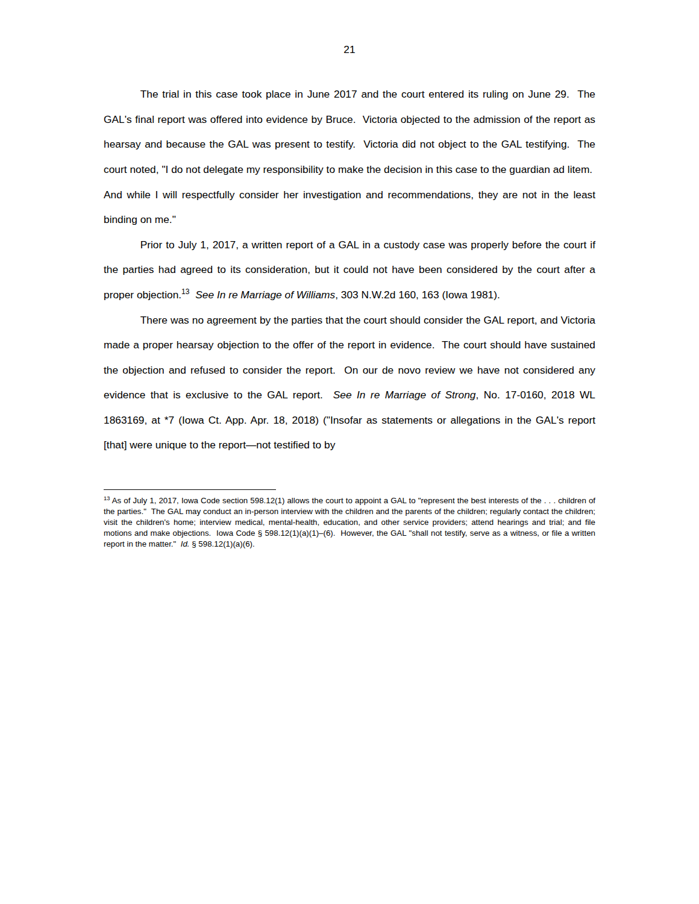21
The trial in this case took place in June 2017 and the court entered its ruling on June 29. The GAL's final report was offered into evidence by Bruce. Victoria objected to the admission of the report as hearsay and because the GAL was present to testify. Victoria did not object to the GAL testifying. The court noted, "I do not delegate my responsibility to make the decision in this case to the guardian ad litem. And while I will respectfully consider her investigation and recommendations, they are not in the least binding on me."
Prior to July 1, 2017, a written report of a GAL in a custody case was properly before the court if the parties had agreed to its consideration, but it could not have been considered by the court after a proper objection.13 See In re Marriage of Williams, 303 N.W.2d 160, 163 (Iowa 1981).
There was no agreement by the parties that the court should consider the GAL report, and Victoria made a proper hearsay objection to the offer of the report in evidence. The court should have sustained the objection and refused to consider the report. On our de novo review we have not considered any evidence that is exclusive to the GAL report. See In re Marriage of Strong, No. 17-0160, 2018 WL 1863169, at *7 (Iowa Ct. App. Apr. 18, 2018) ("Insofar as statements or allegations in the GAL's report [that] were unique to the report—not testified to by
13 As of July 1, 2017, Iowa Code section 598.12(1) allows the court to appoint a GAL to "represent the best interests of the . . . children of the parties." The GAL may conduct an in-person interview with the children and the parents of the children; regularly contact the children; visit the children's home; interview medical, mental-health, education, and other service providers; attend hearings and trial; and file motions and make objections. Iowa Code § 598.12(1)(a)(1)–(6). However, the GAL "shall not testify, serve as a witness, or file a written report in the matter." Id. § 598.12(1)(a)(6).